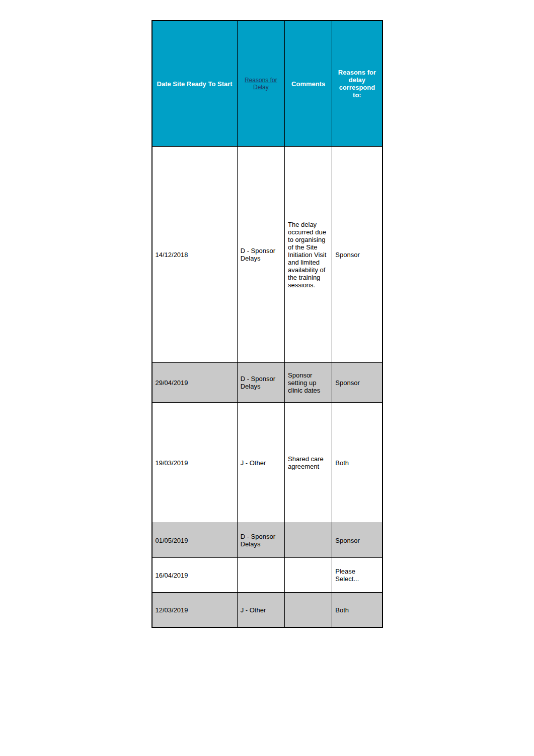| Date Site Ready To Start | Reasons for Delay | Comments | Reasons for delay correspond to: |
| --- | --- | --- | --- |
| 14/12/2018 | D - Sponsor Delays | The delay occurred due to organising of the Site Initiation Visit and limited availability of the training sessions. | Sponsor |
| 29/04/2019 | D - Sponsor Delays | Sponsor setting up clinic dates | Sponsor |
| 19/03/2019 | J - Other | Shared care agreement | Both |
| 01/05/2019 | D - Sponsor Delays | | Sponsor |
| 16/04/2019 | | | Please Select... |
| 12/03/2019 | J - Other | | Both |